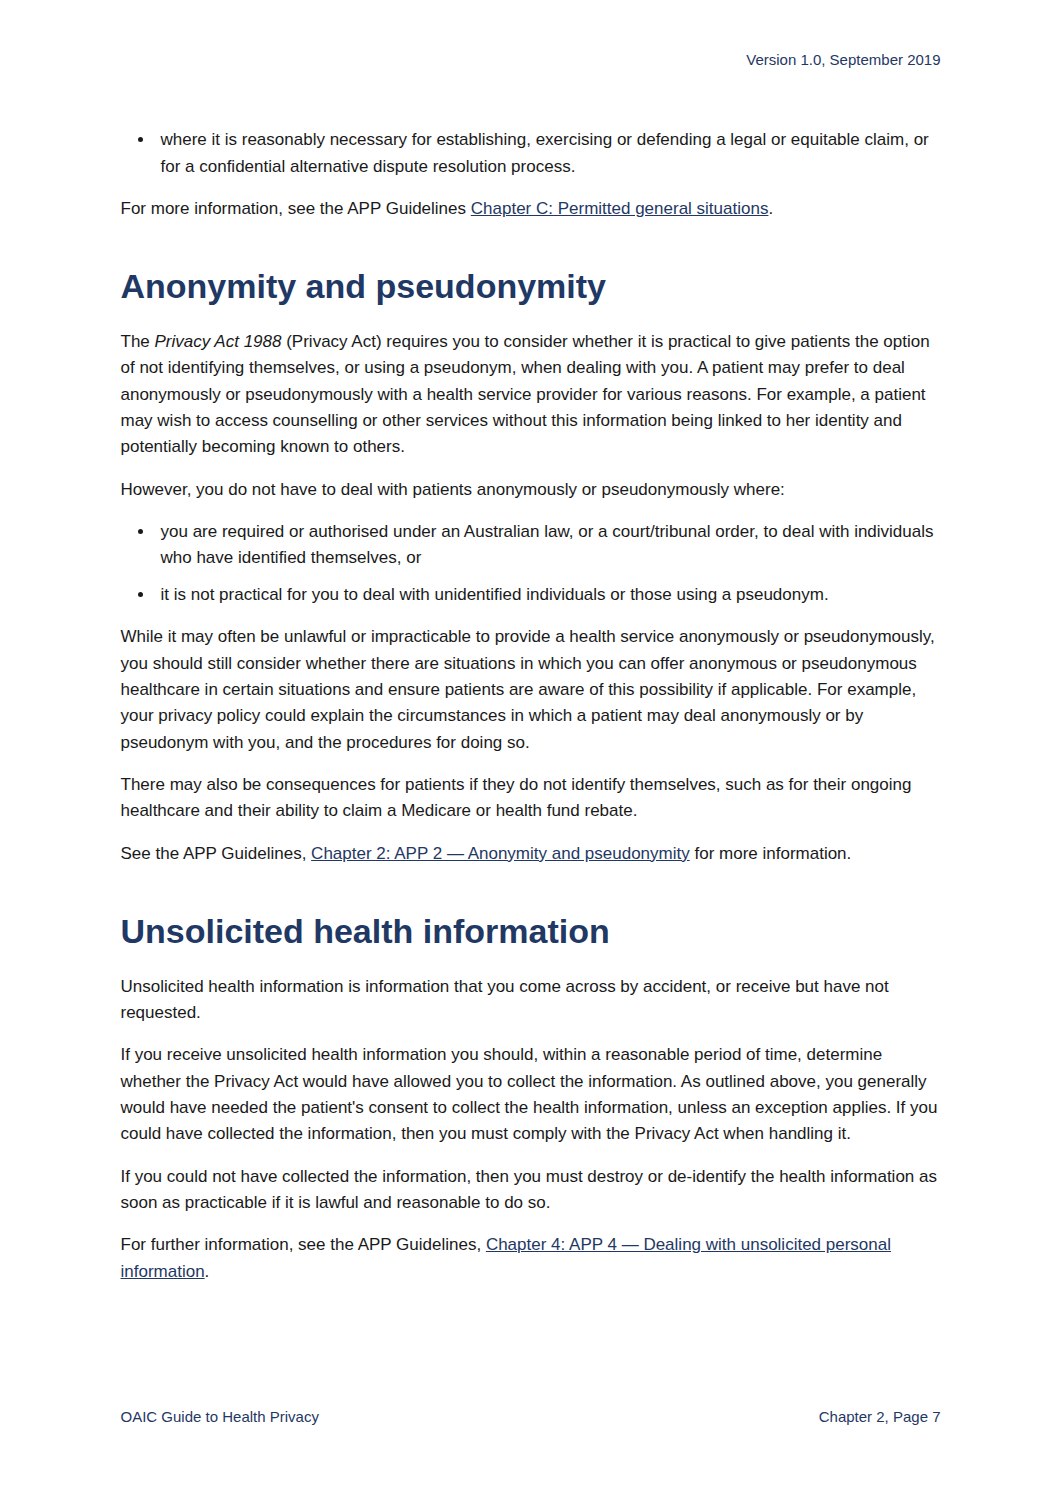Version 1.0, September 2019
where it is reasonably necessary for establishing, exercising or defending a legal or equitable claim, or for a confidential alternative dispute resolution process.
For more information, see the APP Guidelines Chapter C: Permitted general situations.
Anonymity and pseudonymity
The Privacy Act 1988 (Privacy Act) requires you to consider whether it is practical to give patients the option of not identifying themselves, or using a pseudonym, when dealing with you. A patient may prefer to deal anonymously or pseudonymously with a health service provider for various reasons. For example, a patient may wish to access counselling or other services without this information being linked to her identity and potentially becoming known to others.
However, you do not have to deal with patients anonymously or pseudonymously where:
you are required or authorised under an Australian law, or a court/tribunal order, to deal with individuals who have identified themselves, or
it is not practical for you to deal with unidentified individuals or those using a pseudonym.
While it may often be unlawful or impracticable to provide a health service anonymously or pseudonymously, you should still consider whether there are situations in which you can offer anonymous or pseudonymous healthcare in certain situations and ensure patients are aware of this possibility if applicable. For example, your privacy policy could explain the circumstances in which a patient may deal anonymously or by pseudonym with you, and the procedures for doing so.
There may also be consequences for patients if they do not identify themselves, such as for their ongoing healthcare and their ability to claim a Medicare or health fund rebate.
See the APP Guidelines, Chapter 2: APP 2 — Anonymity and pseudonymity for more information.
Unsolicited health information
Unsolicited health information is information that you come across by accident, or receive but have not requested.
If you receive unsolicited health information you should, within a reasonable period of time, determine whether the Privacy Act would have allowed you to collect the information. As outlined above, you generally would have needed the patient's consent to collect the health information, unless an exception applies. If you could have collected the information, then you must comply with the Privacy Act when handling it.
If you could not have collected the information, then you must destroy or de-identify the health information as soon as practicable if it is lawful and reasonable to do so.
For further information, see the APP Guidelines, Chapter 4: APP 4 — Dealing with unsolicited personal information.
OAIC Guide to Health Privacy Chapter 2, Page 7